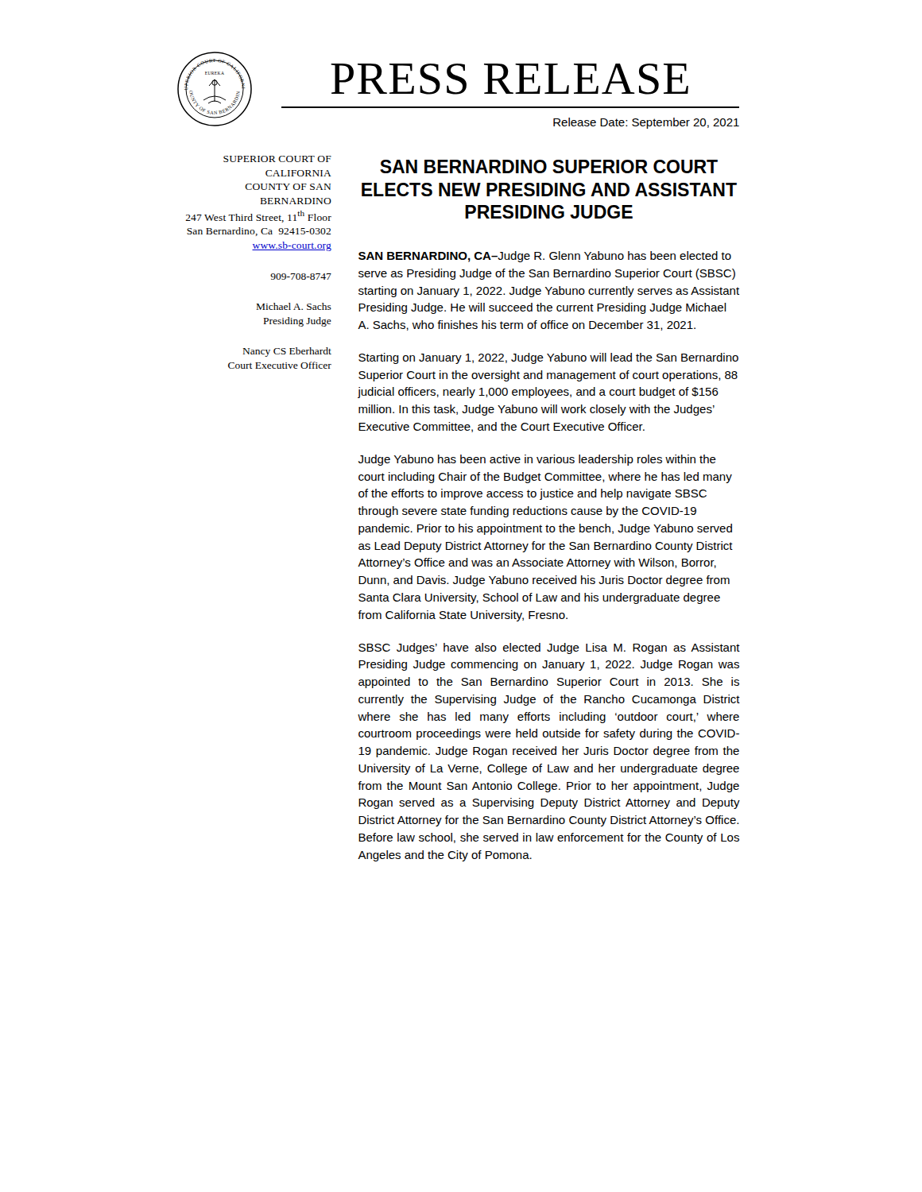SUPERIOR COURT OF CALIFORNIA COUNTY OF SAN BERNARDINO EUREKA
PRESS RELEASE
Release Date: September 20, 2021
SUPERIOR COURT OF
CALIFORNIA
COUNTY OF SAN BERNARDINO
247 West Third Street, 11th Floor
San Bernardino, Ca 92415-0302
www.sb-court.org
909-708-8747
Michael A. Sachs
Presiding Judge
Nancy CS Eberhardt
Court Executive Officer
SAN BERNARDINO SUPERIOR COURT ELECTS NEW PRESIDING AND ASSISTANT PRESIDING JUDGE
SAN BERNARDINO, CA–Judge R. Glenn Yabuno has been elected to serve as Presiding Judge of the San Bernardino Superior Court (SBSC) starting on January 1, 2022. Judge Yabuno currently serves as Assistant Presiding Judge. He will succeed the current Presiding Judge Michael A. Sachs, who finishes his term of office on December 31, 2021.
Starting on January 1, 2022, Judge Yabuno will lead the San Bernardino Superior Court in the oversight and management of court operations, 88 judicial officers, nearly 1,000 employees, and a court budget of $156 million. In this task, Judge Yabuno will work closely with the Judges’ Executive Committee, and the Court Executive Officer.
Judge Yabuno has been active in various leadership roles within the court including Chair of the Budget Committee, where he has led many of the efforts to improve access to justice and help navigate SBSC through severe state funding reductions cause by the COVID-19 pandemic. Prior to his appointment to the bench, Judge Yabuno served as Lead Deputy District Attorney for the San Bernardino County District Attorney’s Office and was an Associate Attorney with Wilson, Borror, Dunn, and Davis. Judge Yabuno received his Juris Doctor degree from Santa Clara University, School of Law and his undergraduate degree from California State University, Fresno.
SBSC Judges’ have also elected Judge Lisa M. Rogan as Assistant Presiding Judge commencing on January 1, 2022. Judge Rogan was appointed to the San Bernardino Superior Court in 2013. She is currently the Supervising Judge of the Rancho Cucamonga District where she has led many efforts including ‘outdoor court,’ where courtroom proceedings were held outside for safety during the COVID-19 pandemic. Judge Rogan received her Juris Doctor degree from the University of La Verne, College of Law and her undergraduate degree from the Mount San Antonio College. Prior to her appointment, Judge Rogan served as a Supervising Deputy District Attorney and Deputy District Attorney for the San Bernardino County District Attorney’s Office. Before law school, she served in law enforcement for the County of Los Angeles and the City of Pomona.